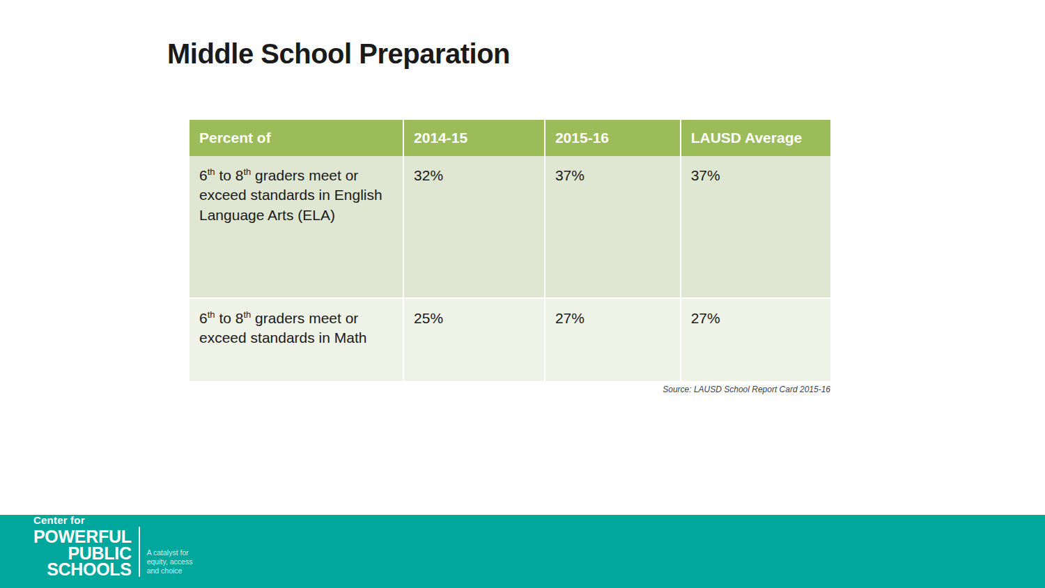Middle School Preparation
| Percent of | 2014-15 | 2015-16 | LAUSD Average |
| --- | --- | --- | --- |
| 6 th to 8 th graders meet or exceed standards in English Language Arts (ELA) | 32% | 37% | 37% |
| 6 th to 8 th graders meet or exceed standards in Math | 25% | 27% | 27% |
Source: LAUSD School Report Card 2015-16
Center for
POWERFUL
PUBLIC
SCHOOLS
A catalyst for
equity, access
and choice